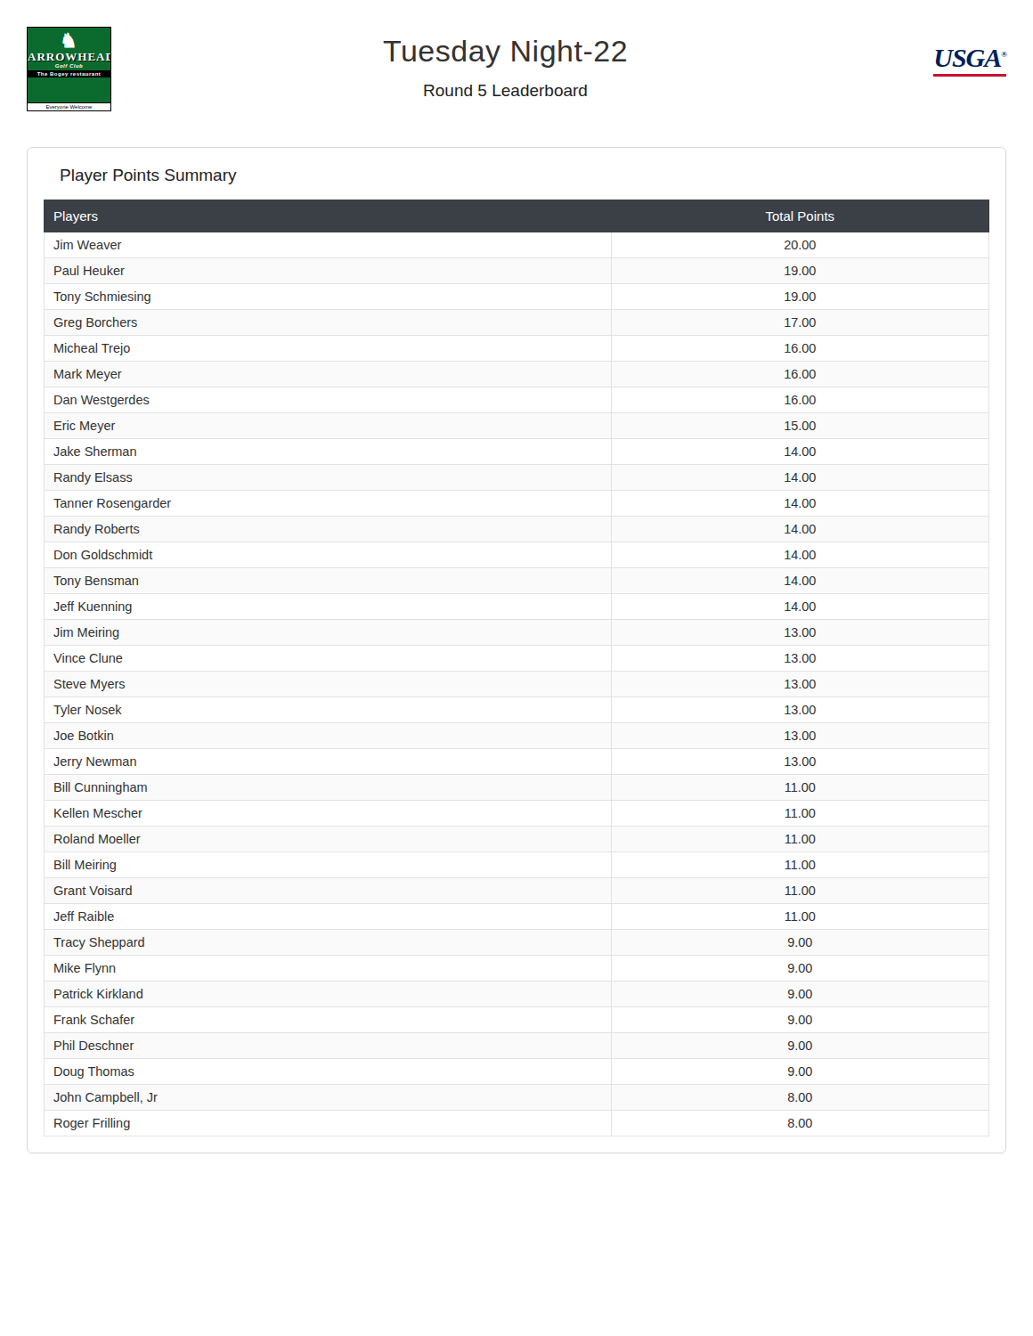♞
ARROWHEAD
Golf Club
The Bogey restaurant
Everyone Welcome
Tuesday Night-22
Round 5 Leaderboard
USGA®
Player Points Summary
| Players | Total Points |
| --- | --- |
| Jim Weaver | 20.00 |
| Paul Heuker | 19.00 |
| Tony Schmiesing | 19.00 |
| Greg Borchers | 17.00 |
| Micheal Trejo | 16.00 |
| Mark Meyer | 16.00 |
| Dan Westgerdes | 16.00 |
| Eric Meyer | 15.00 |
| Jake Sherman | 14.00 |
| Randy Elsass | 14.00 |
| Tanner Rosengarder | 14.00 |
| Randy Roberts | 14.00 |
| Don Goldschmidt | 14.00 |
| Tony Bensman | 14.00 |
| Jeff Kuenning | 14.00 |
| Jim Meiring | 13.00 |
| Vince Clune | 13.00 |
| Steve Myers | 13.00 |
| Tyler Nosek | 13.00 |
| Joe Botkin | 13.00 |
| Jerry Newman | 13.00 |
| Bill Cunningham | 11.00 |
| Kellen Mescher | 11.00 |
| Roland Moeller | 11.00 |
| Bill Meiring | 11.00 |
| Grant Voisard | 11.00 |
| Jeff Raible | 11.00 |
| Tracy Sheppard | 9.00 |
| Mike Flynn | 9.00 |
| Patrick Kirkland | 9.00 |
| Frank Schafer | 9.00 |
| Phil Deschner | 9.00 |
| Doug Thomas | 9.00 |
| John Campbell, Jr | 8.00 |
| Roger Frilling | 8.00 |